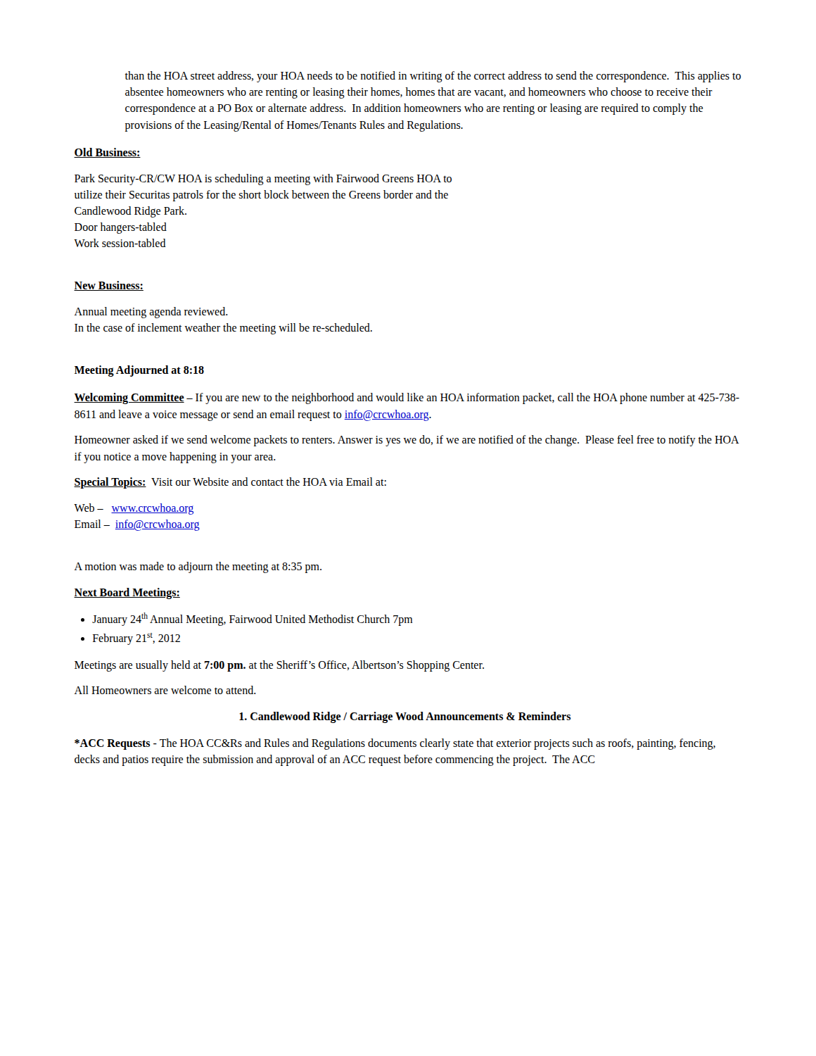than the HOA street address, your HOA needs to be notified in writing of the correct address to send the correspondence. This applies to absentee homeowners who are renting or leasing their homes, homes that are vacant, and homeowners who choose to receive their correspondence at a PO Box or alternate address. In addition homeowners who are renting or leasing are required to comply the provisions of the Leasing/Rental of Homes/Tenants Rules and Regulations.
Old Business:
Park Security-CR/CW HOA is scheduling a meeting with Fairwood Greens HOA to
utilize their Securitas patrols for the short block between the Greens border and the
Candlewood Ridge Park.
Door hangers-tabled
Work session-tabled
New Business:
Annual meeting agenda reviewed.
In the case of inclement weather the meeting will be re-scheduled.
Meeting Adjourned at 8:18
Welcoming Committee – If you are new to the neighborhood and would like an HOA information packet, call the HOA phone number at 425-738-8611 and leave a voice message or send an email request to info@crcwhoa.org.
Homeowner asked if we send welcome packets to renters. Answer is yes we do, if we are notified of the change. Please feel free to notify the HOA if you notice a move happening in your area.
Special Topics: Visit our Website and contact the HOA via Email at:
Web – www.crcwhoa.org
Email – info@crcwhoa.org
A motion was made to adjourn the meeting at 8:35 pm.
Next Board Meetings:
January 24th Annual Meeting, Fairwood United Methodist Church 7pm
February 21st, 2012
Meetings are usually held at 7:00 pm. at the Sheriff’s Office, Albertson’s Shopping Center.
All Homeowners are welcome to attend.
Candlewood Ridge / Carriage Wood Announcements & Reminders
*ACC Requests - The HOA CC&Rs and Rules and Regulations documents clearly state that exterior projects such as roofs, painting, fencing, decks and patios require the submission and approval of an ACC request before commencing the project. The ACC